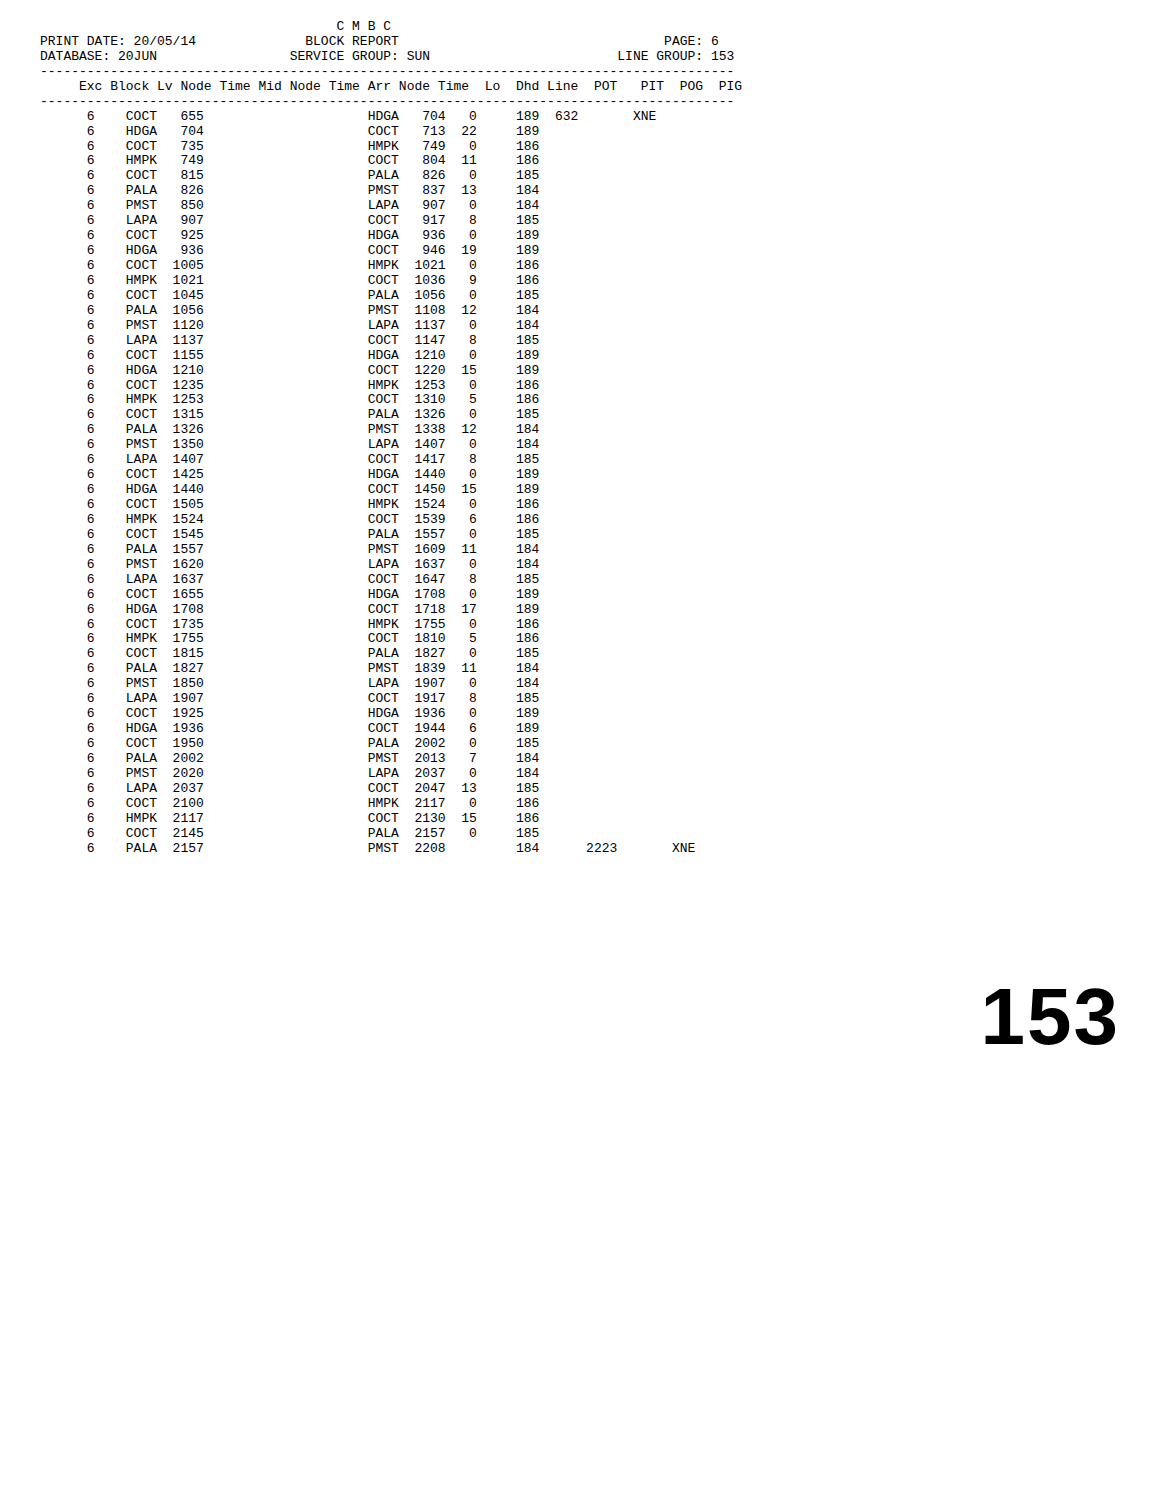C M B C
PRINT DATE: 20/05/14              BLOCK REPORT                                  PAGE: 6
DATABASE: 20JUN                 SERVICE GROUP: SUN                        LINE GROUP: 153
-----------------------------------------------------------------------------------------
     Exc Block Lv Node Time Mid Node Time Arr Node Time  Lo  Dhd Line  POT   PIT  POG  PIG
-----------------------------------------------------------------------------------------
      6    COCT   655                     HDGA   704   0     189  632       XNE
      6    HDGA   704                     COCT   713  22     189
      6    COCT   735                     HMPK   749   0     186
      6    HMPK   749                     COCT   804  11     186
      6    COCT   815                     PALA   826   0     185
      6    PALA   826                     PMST   837  13     184
      6    PMST   850                     LAPA   907   0     184
      6    LAPA   907                     COCT   917   8     185
      6    COCT   925                     HDGA   936   0     189
      6    HDGA   936                     COCT   946  19     189
      6    COCT  1005                     HMPK  1021   0     186
      6    HMPK  1021                     COCT  1036   9     186
      6    COCT  1045                     PALA  1056   0     185
      6    PALA  1056                     PMST  1108  12     184
      6    PMST  1120                     LAPA  1137   0     184
      6    LAPA  1137                     COCT  1147   8     185
      6    COCT  1155                     HDGA  1210   0     189
      6    HDGA  1210                     COCT  1220  15     189
      6    COCT  1235                     HMPK  1253   0     186
      6    HMPK  1253                     COCT  1310   5     186
      6    COCT  1315                     PALA  1326   0     185
      6    PALA  1326                     PMST  1338  12     184
      6    PMST  1350                     LAPA  1407   0     184
      6    LAPA  1407                     COCT  1417   8     185
      6    COCT  1425                     HDGA  1440   0     189
      6    HDGA  1440                     COCT  1450  15     189
      6    COCT  1505                     HMPK  1524   0     186
      6    HMPK  1524                     COCT  1539   6     186
      6    COCT  1545                     PALA  1557   0     185
      6    PALA  1557                     PMST  1609  11     184
      6    PMST  1620                     LAPA  1637   0     184
      6    LAPA  1637                     COCT  1647   8     185
      6    COCT  1655                     HDGA  1708   0     189
      6    HDGA  1708                     COCT  1718  17     189
      6    COCT  1735                     HMPK  1755   0     186
      6    HMPK  1755                     COCT  1810   5     186
      6    COCT  1815                     PALA  1827   0     185
      6    PALA  1827                     PMST  1839  11     184
      6    PMST  1850                     LAPA  1907   0     184
      6    LAPA  1907                     COCT  1917   8     185
      6    COCT  1925                     HDGA  1936   0     189
      6    HDGA  1936                     COCT  1944   6     189
      6    COCT  1950                     PALA  2002   0     185
      6    PALA  2002                     PMST  2013   7     184
      6    PMST  2020                     LAPA  2037   0     184
      6    LAPA  2037                     COCT  2047  13     185
      6    COCT  2100                     HMPK  2117   0     186
      6    HMPK  2117                     COCT  2130  15     186
      6    COCT  2145                     PALA  2157   0     185
      6    PALA  2157                     PMST  2208         184      2223       XNE
153